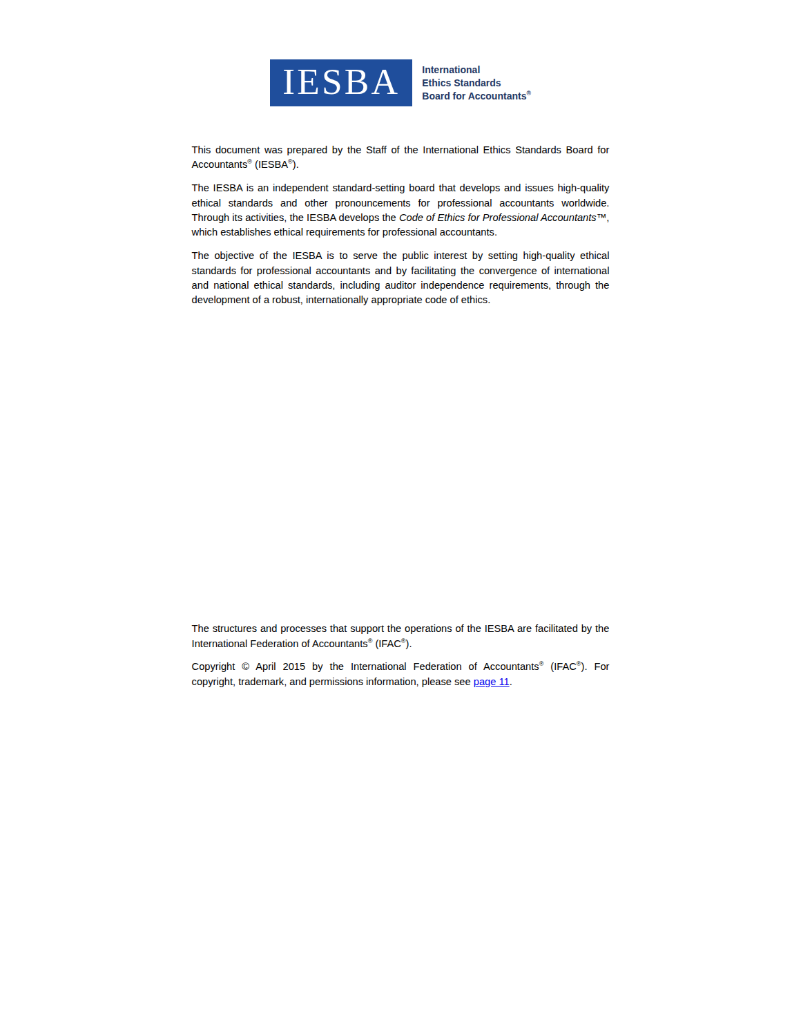IESBA
International
Ethics Standards
Board for Accountants®
This document was prepared by the Staff of the International Ethics Standards Board for Accountants® (IESBA®).
The IESBA is an independent standard-setting board that develops and issues high-quality ethical standards and other pronouncements for professional accountants worldwide. Through its activities, the IESBA develops the Code of Ethics for Professional Accountants™, which establishes ethical requirements for professional accountants.
The objective of the IESBA is to serve the public interest by setting high-quality ethical standards for professional accountants and by facilitating the convergence of international and national ethical standards, including auditor independence requirements, through the development of a robust, internationally appropriate code of ethics.
The structures and processes that support the operations of the IESBA are facilitated by the International Federation of Accountants® (IFAC®).
Copyright © April 2015 by the International Federation of Accountants® (IFAC®). For copyright, trademark, and permissions information, please see page 11.